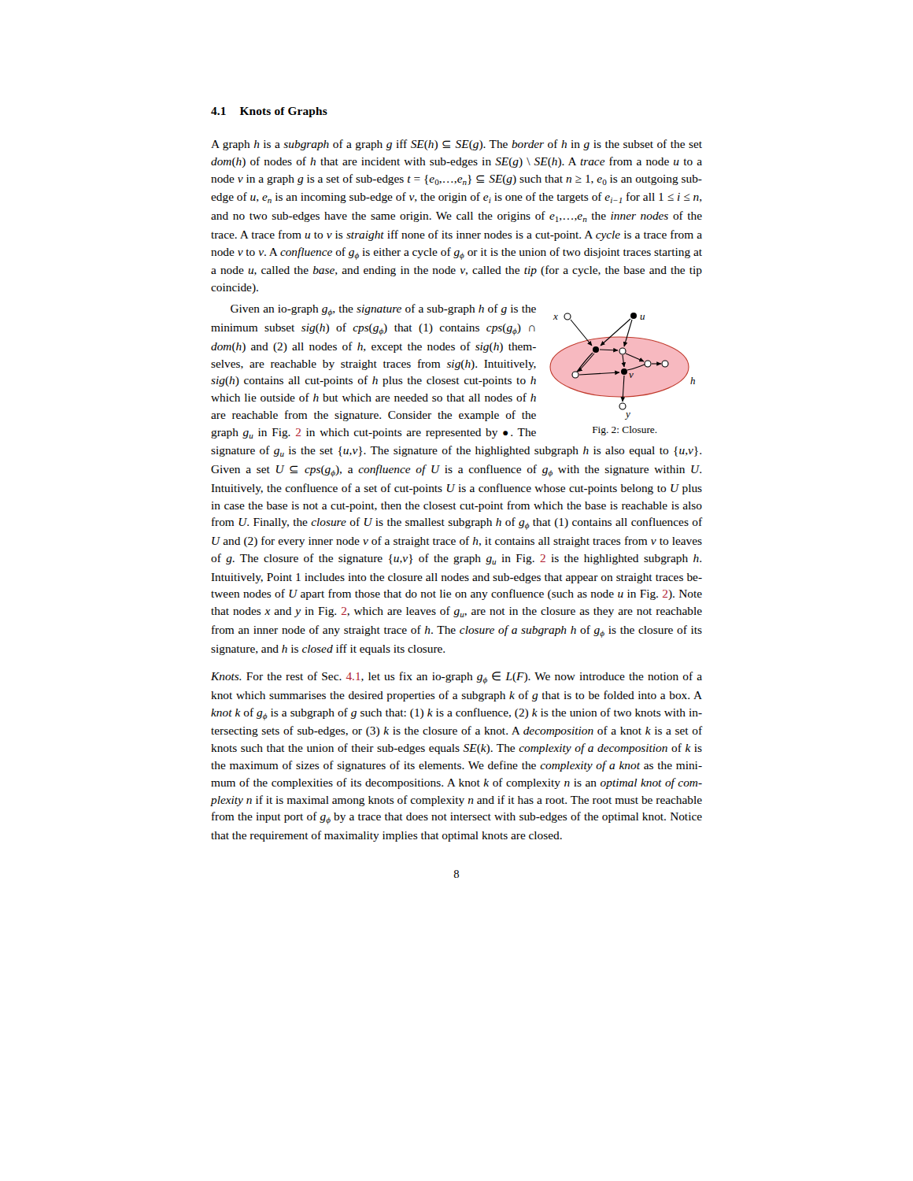4.1 Knots of Graphs
A graph h is a subgraph of a graph g iff SE(h) ⊆ SE(g). The border of h in g is the subset of the set dom(h) of nodes of h that are incident with sub-edges in SE(g) \ SE(h). A trace from a node u to a node v in a graph g is a set of sub-edges t = {e 0,…,en} ⊆ SE(g) such that n ≥ 1, e 0 is an outgoing sub-edge of u, en is an incoming sub-edge of v, the origin of ei is one of the targets of ei−1 for all 1 ≤ i ≤ n, and no two sub-edges have the same origin. We call the origins of e 1,…,en the inner nodes of the trace. A trace from u to v is straight iff none of its inner nodes is a cut-point. A cycle is a trace from a node v to v. A confluence of gϕ is either a cycle of gϕ or it is the union of two disjoint traces starting at a node u, called the base, and ending in the node v, called the tip (for a cycle, the base and the tip coincide).
x u v y h
Fig. 2: Closure.
Given an io-graph gϕ, the signature of a sub-graph h of g is the minimum subset sig(h) of cps(gϕ) that (1) contains cps(gϕ) ∩ dom(h) and (2) all nodes of h, except the nodes of sig(h) themselves, are reachable by straight traces from sig(h). Intuitively, sig(h) contains all cut-points of h plus the closest cut-points to h which lie outside of h but which are needed so that all nodes of h are reachable from the signature. Consider the example of the graph gu in Fig. 2 in which cut-points are represented by ●. The signature of gu is the set {u,v}. The signature of the highlighted subgraph h is also equal to {u,v}. Given a set U ⊆ cps(gϕ), a confluence of U is a confluence of gϕ with the signature within U. Intuitively, the confluence of a set of cut-points U is a confluence whose cut-points belong to U plus in case the base is not a cut-point, then the closest cut-point from which the base is reachable is also from U. Finally, the closure of U is the smallest subgraph h of gϕ that (1) contains all confluences of U and (2) for every inner node v of a straight trace of h, it contains all straight traces from v to leaves of g. The closure of the signature {u,v} of the graph gu in Fig. 2 is the highlighted subgraph h. Intuitively, Point 1 includes into the closure all nodes and sub-edges that appear on straight traces between nodes of U apart from those that do not lie on any confluence (such as node u in Fig. 2). Note that nodes x and y in Fig. 2, which are leaves of gu, are not in the closure as they are not reachable from an inner node of any straight trace of h. The closure of a subgraph h of gϕ is the closure of its signature, and h is closed iff it equals its closure.
Knots. For the rest of Sec. 4.1, let us fix an io-graph gϕ ∈ L(F). We now introduce the notion of a knot which summarises the desired properties of a subgraph k of g that is to be folded into a box. A knot k of gϕ is a subgraph of g such that: (1) k is a confluence, (2) k is the union of two knots with intersecting sets of sub-edges, or (3) k is the closure of a knot. A decomposition of a knot k is a set of knots such that the union of their sub-edges equals SE(k). The complexity of a decomposition of k is the maximum of sizes of signatures of its elements. We define the complexity of a knot as the minimum of the complexities of its decompositions. A knot k of complexity n is an optimal knot of complexity n if it is maximal among knots of complexity n and if it has a root. The root must be reachable from the input port of gϕ by a trace that does not intersect with sub-edges of the optimal knot. Notice that the requirement of maximality implies that optimal knots are closed.
8